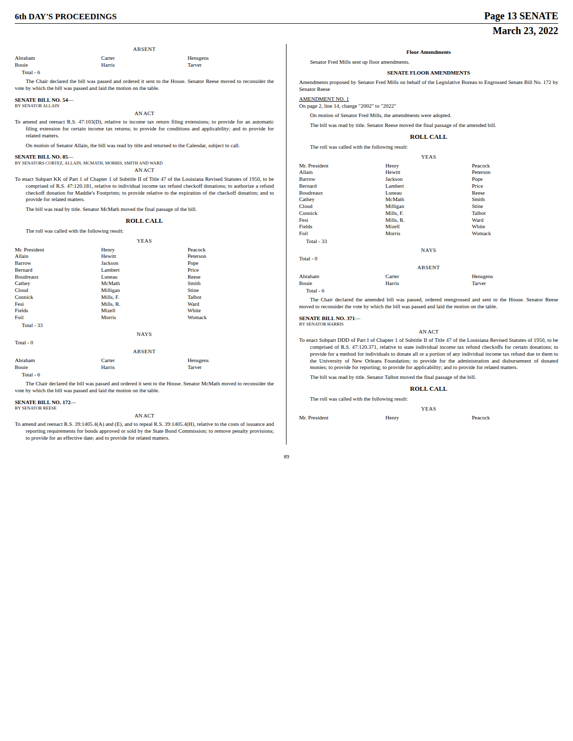6th DAY'S PROCEEDINGS
Page 13 SENATE
March 23, 2022
ABSENT
| Abraham | Carter | Hensgens |
| Bouie | Harris | Tarver |
Total - 6
The Chair declared the bill was passed and ordered it sent to the House. Senator Reese moved to reconsider the vote by which the bill was passed and laid the motion on the table.
SENATE BILL NO. 54—
BY SENATOR ALLAIN
AN ACT
To amend and reenact R.S. 47:103(D), relative to income tax return filing extensions; to provide for an automatic filing extension for certain income tax returns; to provide for conditions and applicability; and to provide for related matters.
On motion of Senator Allain, the bill was read by title and returned to the Calendar, subject to call.
SENATE BILL NO. 85—
BY SENATORS CORTEZ, ALLAIN, MCMATH, MORRIS, SMITH AND WARD
AN ACT
To enact Subpart KK of Part 1 of Chapter 1 of Subtitle II of Title 47 of the Louisiana Revised Statutes of 1950, to be comprised of R.S. 47:120.181, relative to individual income tax refund checkoff donations; to authorize a refund checkoff donation for Maddie's Footprints; to provide relative to the expiration of the checkoff donation; and to provide for related matters.
The bill was read by title. Senator McMath moved the final passage of the bill.
ROLL CALL
The roll was called with the following result:
YEAS
| Mr. President | Henry | Peacock |
| Allain | Hewitt | Peterson |
| Barrow | Jackson | Pope |
| Bernard | Lambert | Price |
| Boudreaux | Luneau | Reese |
| Cathey | McMath | Smith |
| Cloud | Milligan | Stine |
| Connick | Mills, F. | Talbot |
| Fesi | Mills, R. | Ward |
| Fields | Mizell | White |
| Foil | Morris | Womack |
Total - 33
NAYS
Total - 0
ABSENT
| Abraham | Carter | Hensgens |
| Bouie | Harris | Tarver |
Total - 6
The Chair declared the bill was passed and ordered it sent to the House. Senator McMath moved to reconsider the vote by which the bill was passed and laid the motion on the table.
SENATE BILL NO. 172—
BY SENATOR REESE
AN ACT
To amend and reenact R.S. 39:1405.4(A) and (E), and to repeal R.S. 39:1405.4(H), relative to the costs of issuance and reporting requirements for bonds approved or sold by the State Bond Commission; to remove penalty provisions; to provide for an effective date; and to provide for related matters.
Floor Amendments
Senator Fred Mills sent up floor amendments.
SENATE FLOOR AMENDMENTS
Amendments proposed by Senator Fred Mills on behalf of the Legislative Bureau to Engrossed Senate Bill No. 172 by Senator Reese
AMENDMENT NO. 1
On page 2, line 14, change "2002" to "2022"
On motion of Senator Fred Mills, the amendments were adopted.
The bill was read by title. Senator Reese moved the final passage of the amended bill.
ROLL CALL
The roll was called with the following result:
YEAS
| Mr. President | Henry | Peacock |
| Allain | Hewitt | Peterson |
| Barrow | Jackson | Pope |
| Bernard | Lambert | Price |
| Boudreaux | Luneau | Reese |
| Cathey | McMath | Smith |
| Cloud | Milligan | Stine |
| Connick | Mills, F. | Talbot |
| Fesi | Mills, R. | Ward |
| Fields | Mizell | White |
| Foil | Morris | Womack |
Total - 33
NAYS
Total - 0
ABSENT
| Abraham | Carter | Hensgens |
| Bouie | Harris | Tarver |
Total - 6
The Chair declared the amended bill was passed, ordered reengrossed and sent to the House. Senator Reese moved to reconsider the vote by which the bill was passed and laid the motion on the table.
SENATE BILL NO. 371—
BY SENATOR HARRIS
AN ACT
To enact Subpart DDD of Part I of Chapter 1 of Subtitle II of Title 47 of the Louisiana Revised Statutes of 1950, to be comprised of R.S. 47:120.371, relative to state individual income tax refund checkoffs for certain donations; to provide for a method for individuals to donate all or a portion of any individual income tax refund due to them to the University of New Orleans Foundation; to provide for the administration and disbursement of donated monies; to provide for reporting; to provide for applicability; and to provide for related matters.
The bill was read by title. Senator Talbot moved the final passage of the bill.
ROLL CALL
The roll was called with the following result:
YEAS
| Mr. President | Henry | Peacock |
89